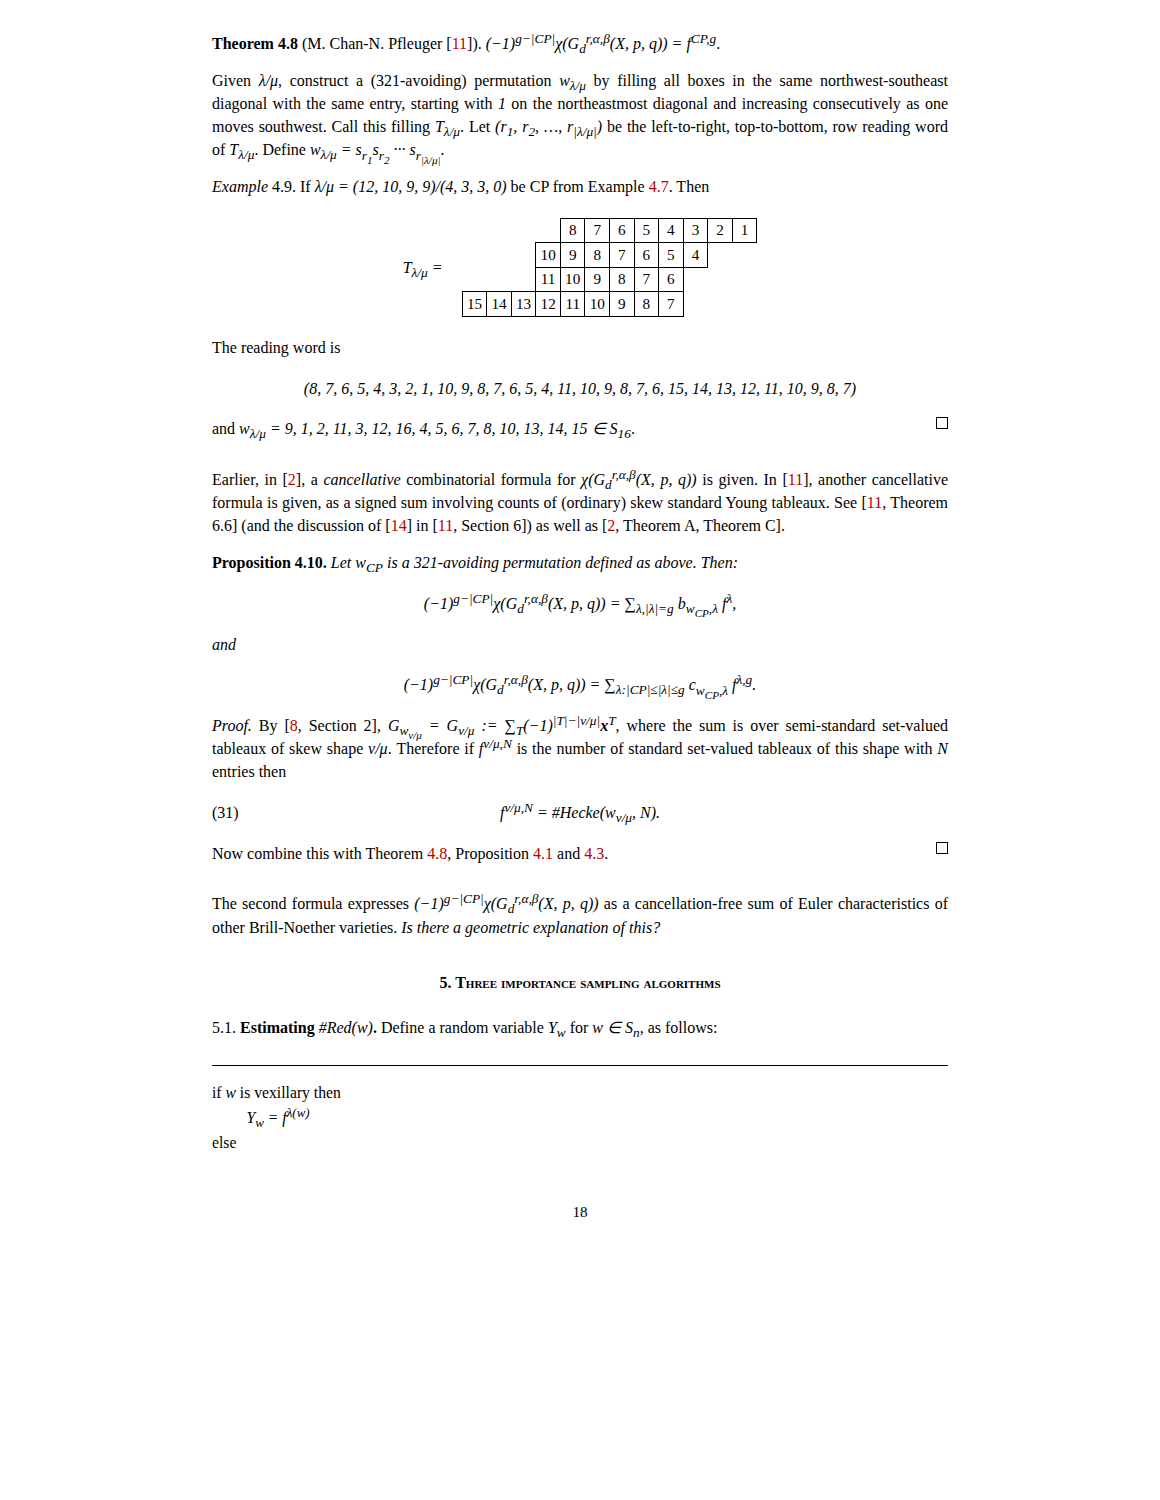Theorem 4.8 (M. Chan-N. Pfleuger [11]). (−1)g−|CP|χ(Gdr,α,β(X, p, q)) = fCP,g.
Given λ/μ, construct a (321-avoiding) permutation wλ/μ by filling all boxes in the same northwest-southeast diagonal with the same entry, starting with 1 on the northeastmost diagonal and increasing consecutively as one moves southwest. Call this filling Tλ/μ. Let (r1, r2, …, r|λ/μ|) be the left-to-right, top-to-bottom, row reading word of Tλ/μ. Define wλ/μ = sr1sr2 ··· sr|λ/μ|.
Example 4.9. If λ/μ = (12, 10, 9, 9)/(4, 3, 3, 0) be CP from Example 4.7. Then
Tλ/μ =
| | | | | 8 | 7 | 6 | 5 | 4 | 3 | 2 | 1 |
| | | | 10 | 9 | 8 | 7 | 6 | 5 | 4 | | |
| | | | 11 | 10 | 9 | 8 | 7 | 6 | | | |
| 15 | 14 | 13 | 12 | 11 | 10 | 9 | 8 | 7 | | | |
The reading word is
(8, 7, 6, 5, 4, 3, 2, 1, 10, 9, 8, 7, 6, 5, 4, 11, 10, 9, 8, 7, 6, 15, 14, 13, 12, 11, 10, 9, 8, 7)
and wλ/μ = 9, 1, 2, 11, 3, 12, 16, 4, 5, 6, 7, 8, 10, 13, 14, 15 ∈ S16.
Earlier, in [2], a cancellative combinatorial formula for χ(Gdr,α,β(X, p, q)) is given. In [11], another cancellative formula is given, as a signed sum involving counts of (ordinary) skew standard Young tableaux. See [11, Theorem 6.6] (and the discussion of [14] in [11, Section 6]) as well as [2, Theorem A, Theorem C].
Proposition 4.10. Let wCP is a 321-avoiding permutation defined as above. Then:
(−1)g−|CP|χ(Gdr,α,β(X, p, q)) = ∑λ,|λ|=g bwCP,λ fλ,
and
(−1)g−|CP|χ(Gdr,α,β(X, p, q)) = ∑λ:|CP|≤|λ|≤g cwCP,λ fλ,g.
Proof. By [8, Section 2], Gwν/μ = Gν/μ := ∑T(−1)|T|−|ν/μ|xT, where the sum is over semi-standard set-valued tableaux of skew shape ν/μ. Therefore if fν/μ,N is the number of standard set-valued tableaux of this shape with N entries then
(31) fν/μ,N = #Hecke(wν/μ, N).
Now combine this with Theorem 4.8, Proposition 4.1 and 4.3.
The second formula expresses (−1)g−|CP|χ(Gdr,α,β(X, p, q)) as a cancellation-free sum of Euler characteristics of other Brill-Noether varieties. Is there a geometric explanation of this?
5. Three importance sampling algorithms
5.1. Estimating #Red(w). Define a random variable Yw for w ∈ Sn, as follows:
if w is vexillary then
Yw = fλ(w)
else
18